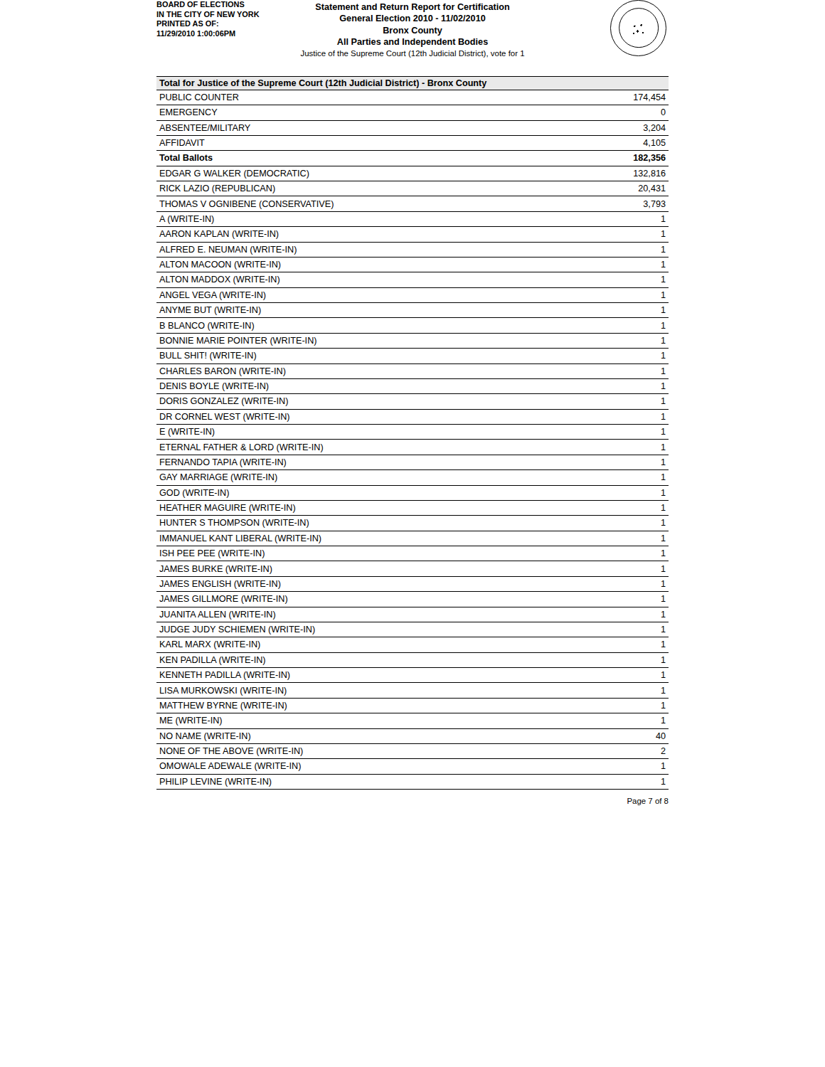BOARD OF ELECTIONS
IN THE CITY OF NEW YORK
PRINTED AS OF:
11/29/2010 1:00:06PM
Statement and Return Report for Certification
General Election 2010 - 11/02/2010
Bronx County
All Parties and Independent Bodies
Justice of the Supreme Court (12th Judicial District), vote for 1
Total for Justice of the Supreme Court (12th Judicial District) - Bronx County
| PUBLIC COUNTER | 174,454 |
| EMERGENCY | 0 |
| ABSENTEE/MILITARY | 3,204 |
| AFFIDAVIT | 4,105 |
| Total Ballots | 182,356 |
| EDGAR G WALKER (DEMOCRATIC) | 132,816 |
| RICK LAZIO (REPUBLICAN) | 20,431 |
| THOMAS V OGNIBENE (CONSERVATIVE) | 3,793 |
| A (WRITE-IN) | 1 |
| AARON KAPLAN (WRITE-IN) | 1 |
| ALFRED E. NEUMAN (WRITE-IN) | 1 |
| ALTON MACOON (WRITE-IN) | 1 |
| ALTON MADDOX (WRITE-IN) | 1 |
| ANGEL VEGA (WRITE-IN) | 1 |
| ANYME BUT (WRITE-IN) | 1 |
| B BLANCO (WRITE-IN) | 1 |
| BONNIE MARIE POINTER (WRITE-IN) | 1 |
| BULL SHIT! (WRITE-IN) | 1 |
| CHARLES BARON (WRITE-IN) | 1 |
| DENIS BOYLE (WRITE-IN) | 1 |
| DORIS GONZALEZ (WRITE-IN) | 1 |
| DR CORNEL WEST (WRITE-IN) | 1 |
| E (WRITE-IN) | 1 |
| ETERNAL FATHER & LORD (WRITE-IN) | 1 |
| FERNANDO TAPIA (WRITE-IN) | 1 |
| GAY MARRIAGE (WRITE-IN) | 1 |
| GOD (WRITE-IN) | 1 |
| HEATHER MAGUIRE (WRITE-IN) | 1 |
| HUNTER S THOMPSON (WRITE-IN) | 1 |
| IMMANUEL KANT LIBERAL (WRITE-IN) | 1 |
| ISH PEE PEE (WRITE-IN) | 1 |
| JAMES BURKE (WRITE-IN) | 1 |
| JAMES ENGLISH (WRITE-IN) | 1 |
| JAMES GILLMORE (WRITE-IN) | 1 |
| JUANITA ALLEN (WRITE-IN) | 1 |
| JUDGE JUDY SCHIEMEN (WRITE-IN) | 1 |
| KARL MARX (WRITE-IN) | 1 |
| KEN PADILLA (WRITE-IN) | 1 |
| KENNETH PADILLA (WRITE-IN) | 1 |
| LISA MURKOWSKI (WRITE-IN) | 1 |
| MATTHEW BYRNE (WRITE-IN) | 1 |
| ME (WRITE-IN) | 1 |
| NO NAME (WRITE-IN) | 40 |
| NONE OF THE ABOVE (WRITE-IN) | 2 |
| OMOWALE ADEWALE (WRITE-IN) | 1 |
| PHILIP LEVINE (WRITE-IN) | 1 |
Page 7 of 8